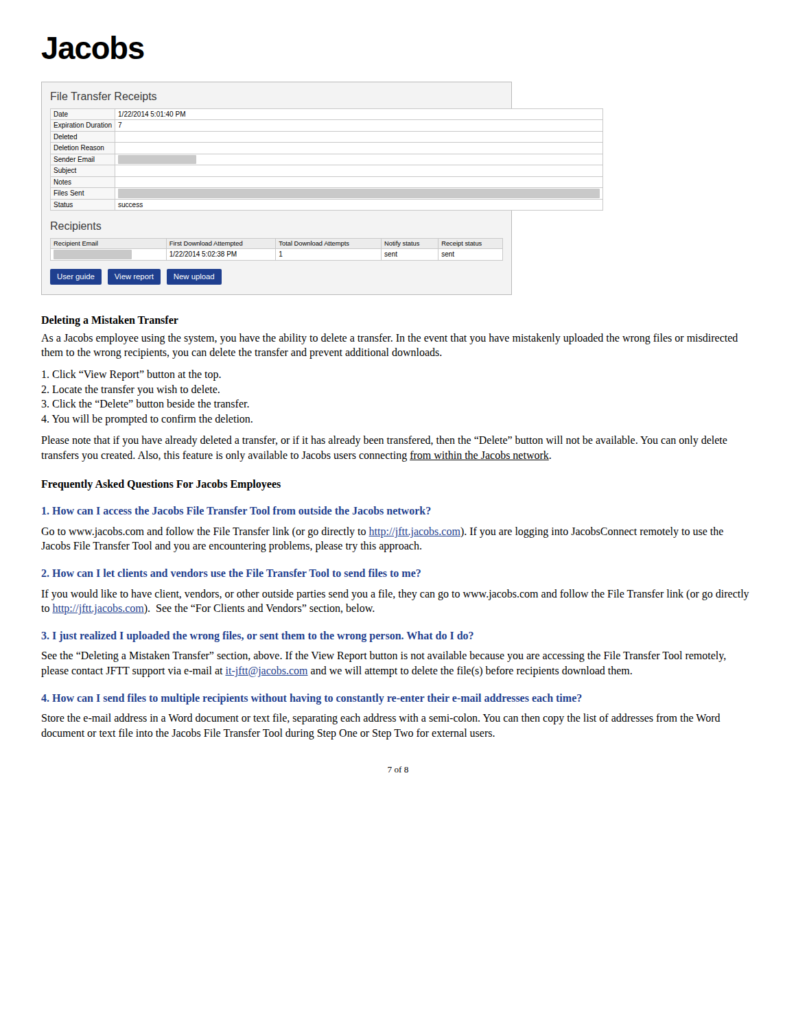Jacobs
File Transfer Receipts
| Date | 1/22/2014 5:01:40 PM |
| Expiration Duration | 7 |
| Deleted | |
| Deletion Reason | |
| Sender Email | name.name@jacobs.com |
| Subject | |
| Notes | |
| Files Sent | defaultview.xlsx, indianapolisbacfileterminal.png, importdatasets.sql, ss_objectives_scope.docx, reliance_pds.txt, bizfalk replacement list, surface.png, dsp.xlsx |
| Status | success |
Recipients
| Recipient Email | First Download Attempted | Total Download Attempts | Notify status | Receipt status |
| --- | --- | --- | --- | --- |
| name.name@jacobs.com | 1/22/2014 5:02:38 PM | 1 | sent | sent |
User guide View report New upload
Deleting a Mistaken Transfer
As a Jacobs employee using the system, you have the ability to delete a transfer. In the event that you have mistakenly uploaded the wrong files or misdirected them to the wrong recipients, you can delete the transfer and prevent additional downloads.
1. Click “View Report” button at the top.
2. Locate the transfer you wish to delete.
3. Click the “Delete” button beside the transfer.
4. You will be prompted to confirm the deletion.
Please note that if you have already deleted a transfer, or if it has already been transfered, then the “Delete” button will not be available. You can only delete transfers you created. Also, this feature is only available to Jacobs users connecting from within the Jacobs network.
Frequently Asked Questions For Jacobs Employees
1. How can I access the Jacobs File Transfer Tool from outside the Jacobs network?
Go to www.jacobs.com and follow the File Transfer link (or go directly to http://jftt.jacobs.com). If you are logging into JacobsConnect remotely to use the Jacobs File Transfer Tool and you are encountering problems, please try this approach.
2. How can I let clients and vendors use the File Transfer Tool to send files to me?
If you would like to have client, vendors, or other outside parties send you a file, they can go to www.jacobs.com and follow the File Transfer link (or go directly to http://jftt.jacobs.com). See the “For Clients and Vendors” section, below.
3. I just realized I uploaded the wrong files, or sent them to the wrong person. What do I do?
See the “Deleting a Mistaken Transfer” section, above. If the View Report button is not available because you are accessing the File Transfer Tool remotely, please contact JFTT support via e-mail at it-jftt@jacobs.com and we will attempt to delete the file(s) before recipients download them.
4. How can I send files to multiple recipients without having to constantly re-enter their e-mail addresses each time?
Store the e-mail address in a Word document or text file, separating each address with a semi-colon. You can then copy the list of addresses from the Word document or text file into the Jacobs File Transfer Tool during Step One or Step Two for external users.
7 of 8